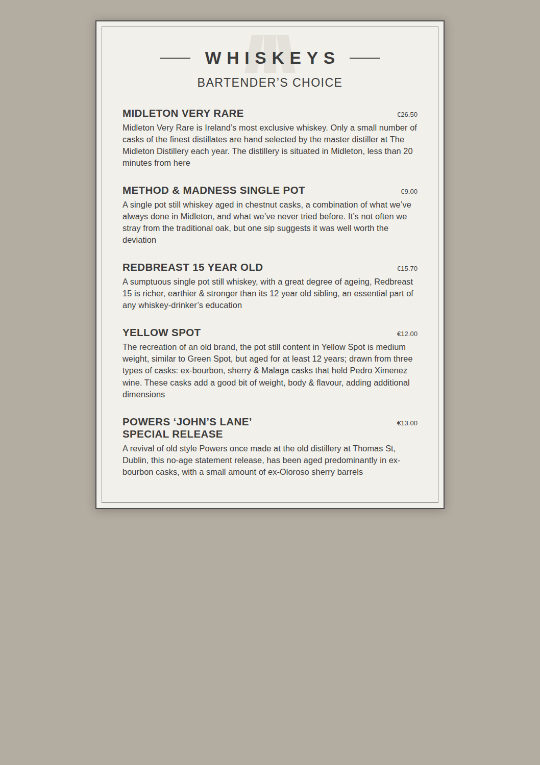WHISKEYS
BARTENDER’S CHOICE
MIDLETON VERY RARE €26.50
Midleton Very Rare is Ireland’s most exclusive whiskey. Only a small number of casks of the finest distillates are hand selected by the master distiller at The Midleton Distillery each year. The distillery is situated in Midleton, less than 20 minutes from here
METHOD & MADNESS SINGLE POT €9.00
A single pot still whiskey aged in chestnut casks, a combination of what we’ve always done in Midleton, and what we’ve never tried before. It’s not often we stray from the traditional oak, but one sip suggests it was well worth the deviation
REDBREAST 15 YEAR OLD €15.70
A sumptuous single pot still whiskey, with a great degree of ageing, Redbreast 15 is richer, earthier & stronger than its 12 year old sibling, an essential part of any whiskey-drinker’s education
YELLOW SPOT €12.00
The recreation of an old brand, the pot still content in Yellow Spot is medium weight, similar to Green Spot, but aged for at least 12 years; drawn from three types of casks: ex-bourbon, sherry & Malaga casks that held Pedro Ximenez wine. These casks add a good bit of weight, body & flavour, adding additional dimensions
POWERS ‘JOHN’S LANE’
SPECIAL RELEASE €13.00
A revival of old style Powers once made at the old distillery at Thomas St, Dublin, this no-age statement release, has been aged predominantly in ex-bourbon casks, with a small amount of ex-Oloroso sherry barrels